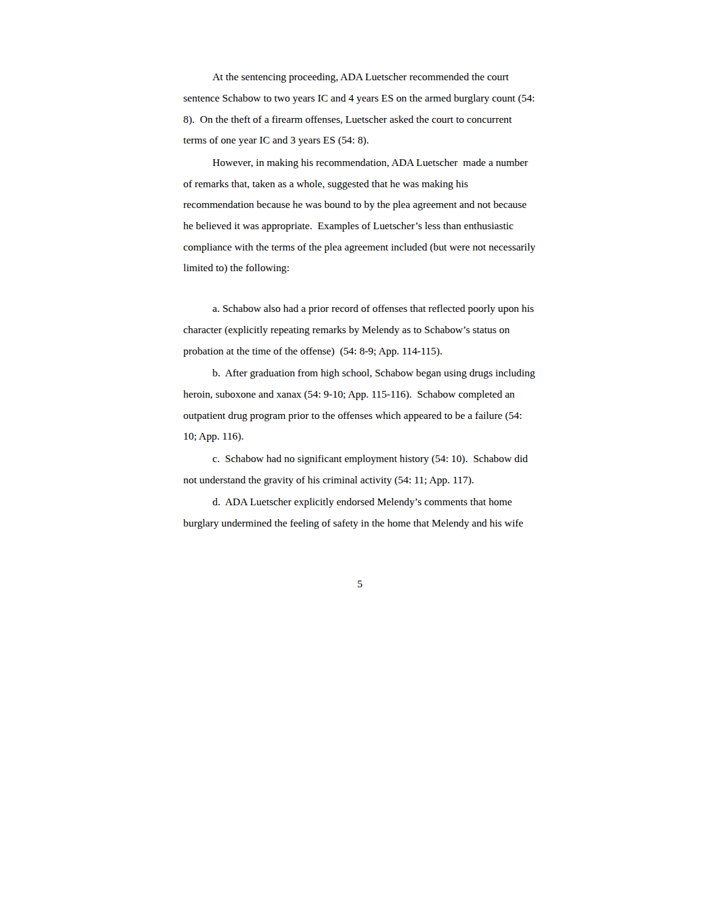At the sentencing proceeding, ADA Luetscher recommended the court sentence Schabow to two years IC and 4 years ES on the armed burglary count (54: 8). On the theft of a firearm offenses, Luetscher asked the court to concurrent terms of one year IC and 3 years ES (54: 8).
However, in making his recommendation, ADA Luetscher made a number of remarks that, taken as a whole, suggested that he was making his recommendation because he was bound to by the plea agreement and not because he believed it was appropriate. Examples of Luetscher’s less than enthusiastic compliance with the terms of the plea agreement included (but were not necessarily limited to) the following:
a. Schabow also had a prior record of offenses that reflected poorly upon his character (explicitly repeating remarks by Melendy as to Schabow’s status on probation at the time of the offense) (54: 8-9; App. 114-115).
b. After graduation from high school, Schabow began using drugs including heroin, suboxone and xanax (54: 9-10; App. 115-116). Schabow completed an outpatient drug program prior to the offenses which appeared to be a failure (54: 10; App. 116).
c. Schabow had no significant employment history (54: 10). Schabow did not understand the gravity of his criminal activity (54: 11; App. 117).
d. ADA Luetscher explicitly endorsed Melendy’s comments that home burglary undermined the feeling of safety in the home that Melendy and his wife
5